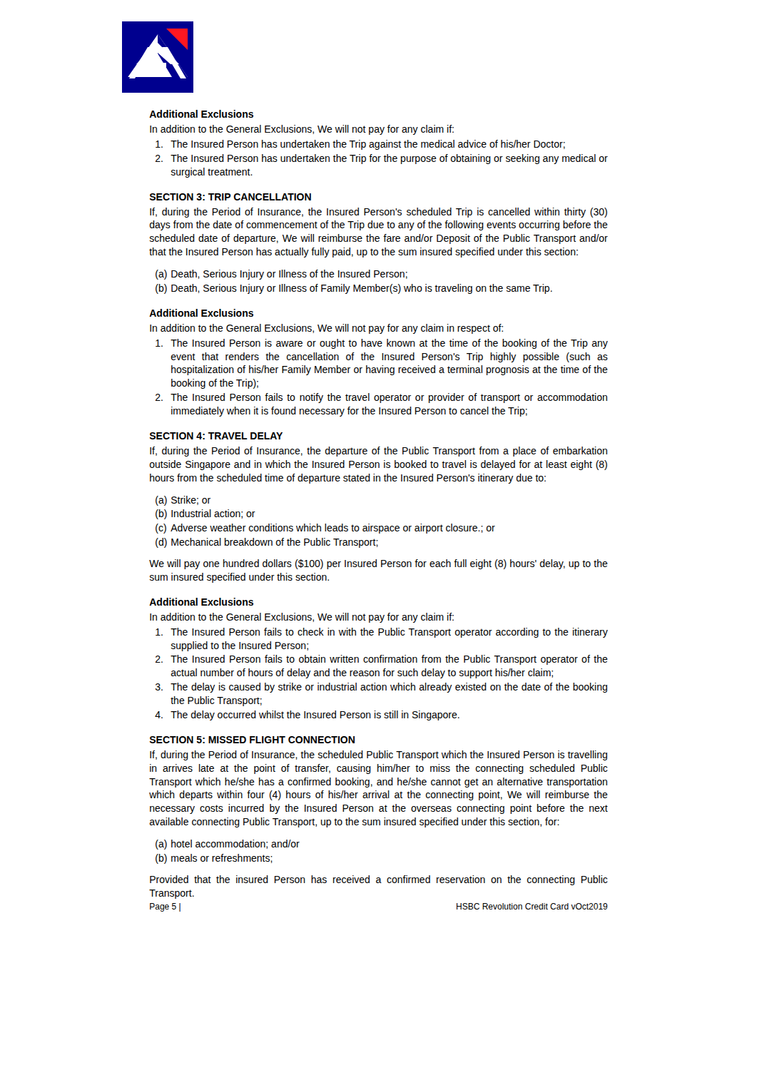Additional Exclusions
In addition to the General Exclusions, We will not pay for any claim if:
The Insured Person has undertaken the Trip against the medical advice of his/her Doctor;
The Insured Person has undertaken the Trip for the purpose of obtaining or seeking any medical or surgical treatment.
SECTION 3: TRIP CANCELLATION
If, during the Period of Insurance, the Insured Person's scheduled Trip is cancelled within thirty (30) days from the date of commencement of the Trip due to any of the following events occurring before the scheduled date of departure, We will reimburse the fare and/or Deposit of the Public Transport and/or that the Insured Person has actually fully paid, up to the sum insured specified under this section:
(a) Death, Serious Injury or Illness of the Insured Person;
(b) Death, Serious Injury or Illness of Family Member(s) who is traveling on the same Trip.
Additional Exclusions
In addition to the General Exclusions, We will not pay for any claim in respect of:
The Insured Person is aware or ought to have known at the time of the booking of the Trip any event that renders the cancellation of the Insured Person's Trip highly possible (such as hospitalization of his/her Family Member or having received a terminal prognosis at the time of the booking of the Trip);
The Insured Person fails to notify the travel operator or provider of transport or accommodation immediately when it is found necessary for the Insured Person to cancel the Trip;
SECTION 4: TRAVEL DELAY
If, during the Period of Insurance, the departure of the Public Transport from a place of embarkation outside Singapore and in which the Insured Person is booked to travel is delayed for at least eight (8) hours from the scheduled time of departure stated in the Insured Person's itinerary due to:
(a) Strike; or
(b) Industrial action; or
(c) Adverse weather conditions which leads to airspace or airport closure.; or
(d) Mechanical breakdown of the Public Transport;
We will pay one hundred dollars ($100) per Insured Person for each full eight (8) hours' delay, up to the sum insured specified under this section.
Additional Exclusions
In addition to the General Exclusions, We will not pay for any claim if:
The Insured Person fails to check in with the Public Transport operator according to the itinerary supplied to the Insured Person;
The Insured Person fails to obtain written confirmation from the Public Transport operator of the actual number of hours of delay and the reason for such delay to support his/her claim;
The delay is caused by strike or industrial action which already existed on the date of the booking the Public Transport;
The delay occurred whilst the Insured Person is still in Singapore.
SECTION 5: MISSED FLIGHT CONNECTION
If, during the Period of Insurance, the scheduled Public Transport which the Insured Person is travelling in arrives late at the point of transfer, causing him/her to miss the connecting scheduled Public Transport which he/she has a confirmed booking, and he/she cannot get an alternative transportation which departs within four (4) hours of his/her arrival at the connecting point, We will reimburse the necessary costs incurred by the Insured Person at the overseas connecting point before the next available connecting Public Transport, up to the sum insured specified under this section, for:
(a) hotel accommodation; and/or
(b) meals or refreshments;
Provided that the insured Person has received a confirmed reservation on the connecting Public Transport.
Page 5 |
HSBC Revolution Credit Card vOct2019